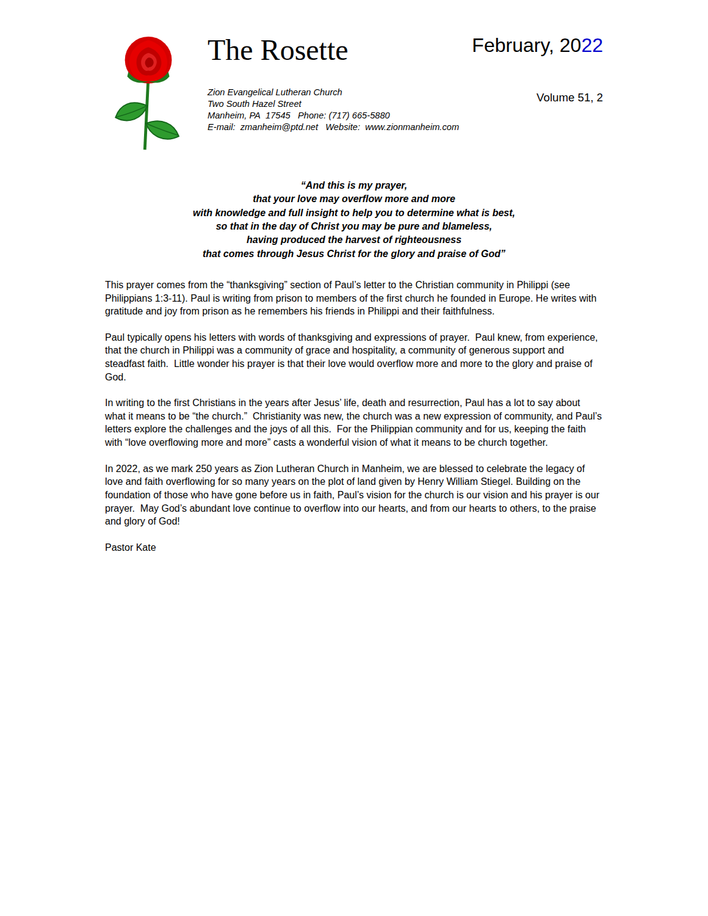The Rosette
February, 2022
Zion Evangelical Lutheran Church
Two South Hazel Street
Manheim, PA 17545 Phone: (717) 665-5880
E-mail: zmanheim@ptd.net Website: www.zionmanheim.com
Volume 51, 2
“And this is my prayer,
that your love may overflow more and more
with knowledge and full insight to help you to determine what is best,
so that in the day of Christ you may be pure and blameless,
having produced the harvest of righteousness
that comes through Jesus Christ for the glory and praise of God”
This prayer comes from the “thanksgiving” section of Paul’s letter to the Christian community in Philippi (see Philippians 1:3-11). Paul is writing from prison to members of the first church he founded in Europe. He writes with gratitude and joy from prison as he remembers his friends in Philippi and their faithfulness.
Paul typically opens his letters with words of thanksgiving and expressions of prayer. Paul knew, from experience, that the church in Philippi was a community of grace and hospitality, a community of generous support and steadfast faith. Little wonder his prayer is that their love would overflow more and more to the glory and praise of God.
In writing to the first Christians in the years after Jesus’ life, death and resurrection, Paul has a lot to say about what it means to be “the church.” Christianity was new, the church was a new expression of community, and Paul’s letters explore the challenges and the joys of all this. For the Philippian community and for us, keeping the faith with “love overflowing more and more” casts a wonderful vision of what it means to be church together.
In 2022, as we mark 250 years as Zion Lutheran Church in Manheim, we are blessed to celebrate the legacy of love and faith overflowing for so many years on the plot of land given by Henry William Stiegel. Building on the foundation of those who have gone before us in faith, Paul’s vision for the church is our vision and his prayer is our prayer. May God’s abundant love continue to overflow into our hearts, and from our hearts to others, to the praise and glory of God!
Pastor Kate